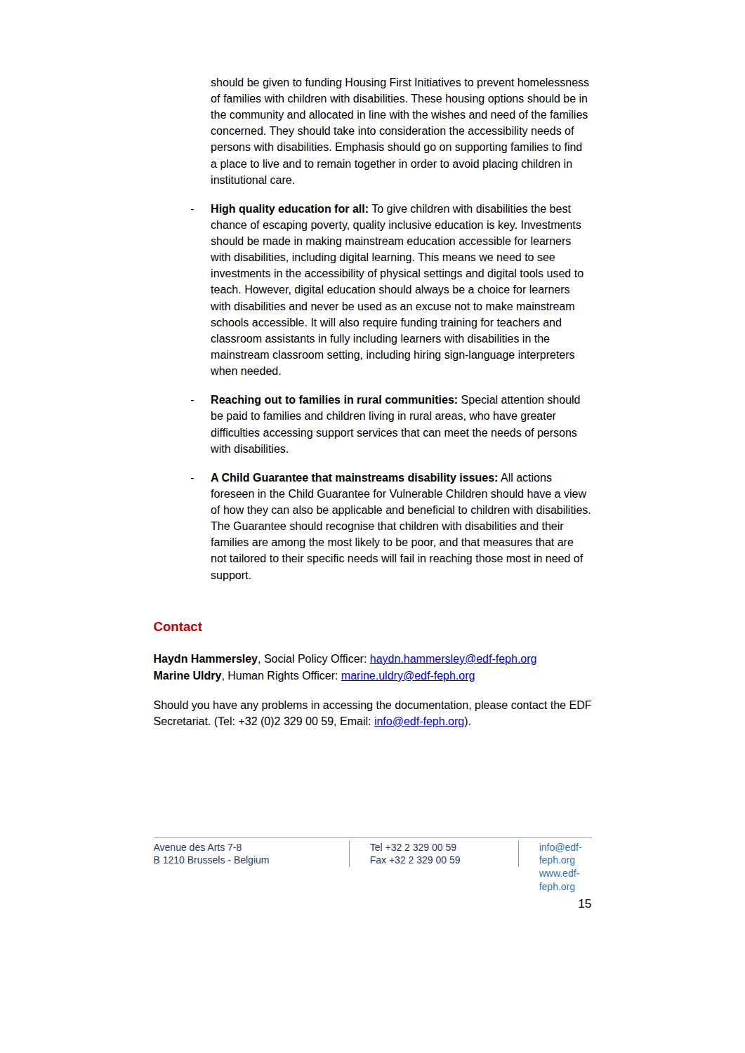should be given to funding Housing First Initiatives to prevent homelessness of families with children with disabilities. These housing options should be in the community and allocated in line with the wishes and need of the families concerned. They should take into consideration the accessibility needs of persons with disabilities. Emphasis should go on supporting families to find a place to live and to remain together in order to avoid placing children in institutional care.
High quality education for all: To give children with disabilities the best chance of escaping poverty, quality inclusive education is key. Investments should be made in making mainstream education accessible for learners with disabilities, including digital learning. This means we need to see investments in the accessibility of physical settings and digital tools used to teach. However, digital education should always be a choice for learners with disabilities and never be used as an excuse not to make mainstream schools accessible. It will also require funding training for teachers and classroom assistants in fully including learners with disabilities in the mainstream classroom setting, including hiring sign-language interpreters when needed.
Reaching out to families in rural communities: Special attention should be paid to families and children living in rural areas, who have greater difficulties accessing support services that can meet the needs of persons with disabilities.
A Child Guarantee that mainstreams disability issues: All actions foreseen in the Child Guarantee for Vulnerable Children should have a view of how they can also be applicable and beneficial to children with disabilities. The Guarantee should recognise that children with disabilities and their families are among the most likely to be poor, and that measures that are not tailored to their specific needs will fail in reaching those most in need of support.
Contact
Haydn Hammersley, Social Policy Officer: haydn.hammersley@edf-feph.org
Marine Uldry, Human Rights Officer: marine.uldry@edf-feph.org
Should you have any problems in accessing the documentation, please contact the EDF Secretariat. (Tel: +32 (0)2 329 00 59, Email: info@edf-feph.org).
Avenue des Arts 7-8
B 1210 Brussels - Belgium
Tel +32 2 329 00 59
Fax +32 2 329 00 59
info@edf-feph.org
www.edf-feph.org
15